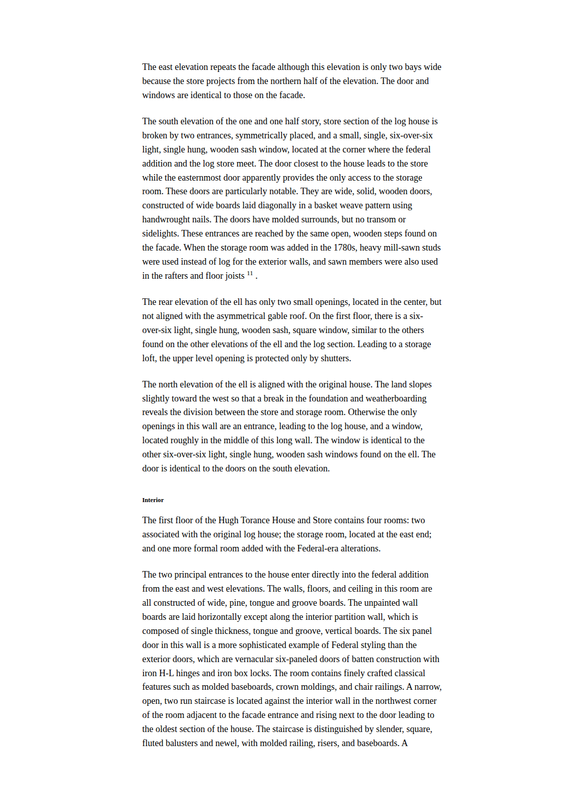The east elevation repeats the facade although this elevation is only two bays wide because the store projects from the northern half of the elevation. The door and windows are identical to those on the facade.
The south elevation of the one and one half story, store section of the log house is broken by two entrances, symmetrically placed, and a small, single, six-over-six light, single hung, wooden sash window, located at the corner where the federal addition and the log store meet. The door closest to the house leads to the store while the easternmost door apparently provides the only access to the storage room. These doors are particularly notable. They are wide, solid, wooden doors, constructed of wide boards laid diagonally in a basket weave pattern using handwrought nails. The doors have molded surrounds, but no transom or sidelights. These entrances are reached by the same open, wooden steps found on the facade. When the storage room was added in the 1780s, heavy mill-sawn studs were used instead of log for the exterior walls, and sawn members were also used in the rafters and floor joists 11 .
The rear elevation of the ell has only two small openings, located in the center, but not aligned with the asymmetrical gable roof. On the first floor, there is a six-over-six light, single hung, wooden sash, square window, similar to the others found on the other elevations of the ell and the log section. Leading to a storage loft, the upper level opening is protected only by shutters.
The north elevation of the ell is aligned with the original house. The land slopes slightly toward the west so that a break in the foundation and weatherboarding reveals the division between the store and storage room. Otherwise the only openings in this wall are an entrance, leading to the log house, and a window, located roughly in the middle of this long wall. The window is identical to the other six-over-six light, single hung, wooden sash windows found on the ell. The door is identical to the doors on the south elevation.
Interior
The first floor of the Hugh Torance House and Store contains four rooms: two associated with the original log house; the storage room, located at the east end; and one more formal room added with the Federal-era alterations.
The two principal entrances to the house enter directly into the federal addition from the east and west elevations. The walls, floors, and ceiling in this room are all constructed of wide, pine, tongue and groove boards. The unpainted wall boards are laid horizontally except along the interior partition wall, which is composed of single thickness, tongue and groove, vertical boards. The six panel door in this wall is a more sophisticated example of Federal styling than the exterior doors, which are vernacular six-paneled doors of batten construction with iron H-L hinges and iron box locks. The room contains finely crafted classical features such as molded baseboards, crown moldings, and chair railings. A narrow, open, two run staircase is located against the interior wall in the northwest corner of the room adjacent to the facade entrance and rising next to the door leading to the oldest section of the house. The staircase is distinguished by slender, square, fluted balusters and newel, with molded railing, risers, and baseboards. A